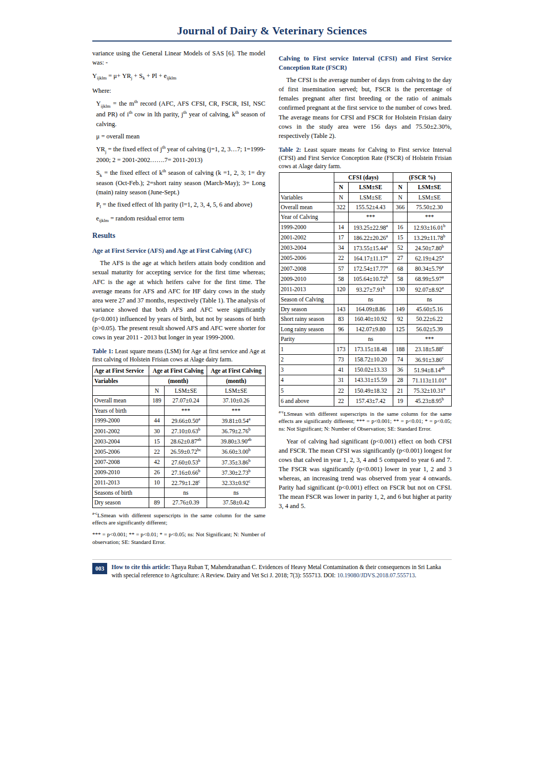Journal of Dairy & Veterinary Sciences
variance using the General Linear Models of SAS [6]. The model was: -
Yijklm = μ+ YRj + Sk + Pl + eijklm
Where:
Yijklm = the mth record (AFC, AFS CFSI, CR, FSCR, ISI, NSC and PR) of ith cow in lth parity, jth year of calving, kth season of calving.
μ = overall mean
YRj = the fixed effect of jth year of calving (j=1, 2, 3…7; 1=1999-2000; 2 = 2001-2002…….7= 2011-2013)
Sk = the fixed effect of kth season of calving (k =1, 2, 3; 1= dry season (Oct-Feb.); 2=short rainy season (March-May); 3= Long (main) rainy season (June-Sept.)
Pl = the fixed effect of lth parity (l=1, 2, 3, 4, 5, 6 and above)
eijklm = random residual error term
Results
Age at First Service (AFS) and Age at First Calving (AFC)
The AFS is the age at which heifers attain body condition and sexual maturity for accepting service for the first time whereas; AFC is the age at which heifers calve for the first time. The average means for AFS and AFC for HF dairy cows in the study area were 27 and 37 months, respectively (Table 1). The analysis of variance showed that both AFS and AFC were significantly (p<0.001) influenced by years of birth, but not by seasons of birth (p>0.05). The present result showed AFS and AFC were shorter for cows in year 2011 - 2013 but longer in year 1999-2000.
Table 1: Least square means (LSM) for Age at first service and Age at first calving of Holstein Frisian cows at Alage dairy farm.
| Age at First Service | Age at First Calving | Age at First Calving |
| --- | --- | --- |
| Variables | (month) | (month) |
| | N | LSM±SE | LSM±SE |
| Overall mean | 189 | 27.07±0.24 | 37.10±0.26 |
| Years of birth | | *** | *** |
| 1999-2000 | 44 | 29.66±0.50 a | 39.81±0.54 a |
| 2001-2002 | 30 | 27.10±0.63 b | 36.79±2.76 b |
| 2003-2004 | 15 | 28.62±0.87 ab | 39.80±3.90 ab |
| 2005-2006 | 22 | 26.59±0.72 bc | 36.60±3.00 b |
| 2007-2008 | 42 | 27.60±0.53 b | 37.35±3.86 b |
| 2009-2010 | 26 | 27.16±0.66 b | 37.30±2.73 b |
| 2011-2013 | 10 | 22.79±1.28 c | 32.33±0.92 c |
| Seasons of birth | | ns | ns |
| Dry season | 89 | 27.76±0.39 | 37.58±0.42 |
a-cLSmean with different superscripts in the same column for the same effects are significantly different;
*** = p<0.001; ** = p<0.01; * = p<0.05; ns: Not Significant; N: Number of observation; SE: Standard Error.
Calving to First service Interval (CFSI) and First Service Conception Rate (FSCR)
The CFSI is the average number of days from calving to the day of first insemination served; but, FSCR is the percentage of females pregnant after first breeding or the ratio of animals confirmed pregnant at the first service to the number of cows bred. The average means for CFSI and FSCR for Holstein Frisian dairy cows in the study area were 156 days and 75.50±2.30%, respectively (Table 2).
Table 2: Least square means for Calving to First service Interval (CFSI) and First Service Conception Rate (FSCR) of Holstein Frisian cows at Alage dairy farm.
| | CFSI (days) | (FSCR %) |
| --- | --- | --- |
| N | LSM±SE | N | LSM±SE |
| Variables | N | LSM±SE | N | LSM±SE |
| Overall mean | 322 | 155.52±4.43 | 366 | 75.50±2.30 |
| Year of Calving | | *** | | *** |
| 1999-2000 | 14 | 193.25±22.98 a | 16 | 12.93±16.01 b |
| 2001-2002 | 17 | 186.22±20.26 a | 15 | 13.29±11.78 b |
| 2003-2004 | 34 | 173.55±15.44 a | 52 | 24.50±7.80 b |
| 2005-2006 | 22 | 164.17±11.17 a | 27 | 62.19±4.25 a |
| 2007-2008 | 57 | 172.54±17.77 a | 68 | 80.34±5.79 a |
| 2009-2010 | 58 | 105.64±10.72 b | 58 | 68.99±5.97 a |
| 2011-2013 | 120 | 93.27±7.91 b | 130 | 92.07±8.92 a |
| Season of Calving | | ns | | ns |
| Dry season | 143 | 164.09±8.86 | 149 | 45.60±5.16 |
| Short rainy season | 83 | 160.40±10.92 | 92 | 50.22±6.22 |
| Long rainy season | 96 | 142.07±9.80 | 125 | 56.02±5.39 |
| Parity | | ns | | *** |
| 1 | 173 | 173.15±18.48 | 188 | 23.18±5.88 c |
| 2 | 73 | 158.72±10.20 | 74 | 36.91±3.86 c |
| 3 | 41 | 150.02±13.33 | 36 | 51.94±8.14 ab |
| 4 | 31 | 143.31±15.59 | 28 | 71.113±11.01 a |
| 5 | 22 | 150.49±18.32 | 21 | 75.32±10.31 a |
| 6 and above | 22 | 157.43±7.42 | 19 | 45.23±8.95 b |
a-cLSmean with different superscripts in the same column for the same effects are significantly different; *** = p<0.001; ** = p<0.01; * = p<0.05; ns: Not Significant; N: Number of Observation; SE: Standard Error.
Year of calving had significant (p<0.001) effect on both CFSI and FSCR. The mean CFSI was significantly (p<0.001) longest for cows that calved in year 1, 2, 3, 4 and 5 compared to year 6 and 7. The FSCR was significantly (p<0.001) lower in year 1, 2 and 3 whereas, an increasing trend was observed from year 4 onwards. Parity had significant (p<0.001) effect on FSCR but not on CFSI. The mean FSCR was lower in parity 1, 2, and 6 but higher at parity 3, 4 and 5.
003
How to cite this article: Thaya Ruban T, Mahendranathan C. Evidences of Heavy Metal Contamination & their consequences in Sri Lanka with special reference to Agriculture: A Review. Dairy and Vet Sci J. 2018; 7(3): 555713. DOI: 10.19080/JDVS.2018.07.555713.